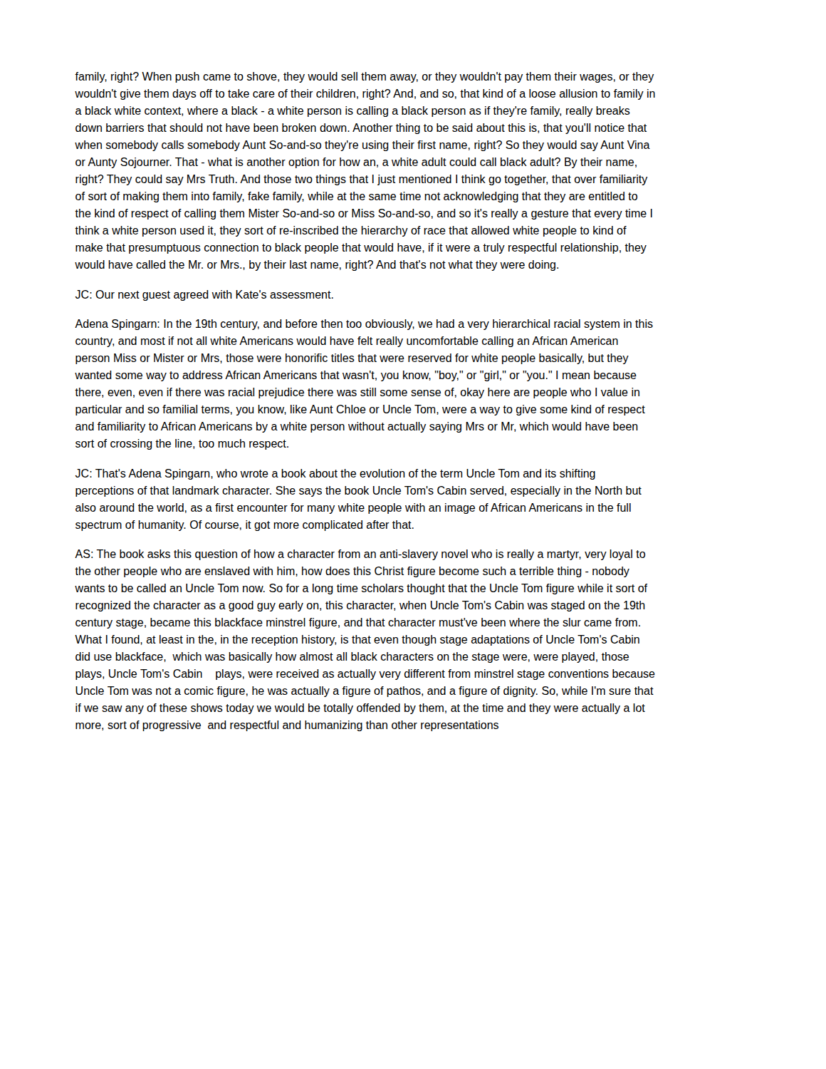family, right? When push came to shove, they would sell them away, or they wouldn't pay them their wages, or they wouldn't give them days off to take care of their children, right? And, and so, that kind of a loose allusion to family in a black white context, where a black - a white person is calling a black person as if they're family, really breaks down barriers that should not have been broken down. Another thing to be said about this is, that you'll notice that when somebody calls somebody Aunt So-and-so they're using their first name, right? So they would say Aunt Vina or Aunty Sojourner. That - what is another option for how an, a white adult could call black adult? By their name, right? They could say Mrs Truth. And those two things that I just mentioned I think go together, that over familiarity of sort of making them into family, fake family, while at the same time not acknowledging that they are entitled to the kind of respect of calling them Mister So-and-so or Miss So-and-so, and so it's really a gesture that every time I think a white person used it, they sort of re-inscribed the hierarchy of race that allowed white people to kind of make that presumptuous connection to black people that would have, if it were a truly respectful relationship, they would have called the Mr. or Mrs., by their last name, right? And that's not what they were doing.
JC: Our next guest agreed with Kate's assessment.
Adena Spingarn: In the 19th century, and before then too obviously, we had a very hierarchical racial system in this country, and most if not all white Americans would have felt really uncomfortable calling an African American person Miss or Mister or Mrs, those were honorific titles that were reserved for white people basically, but they wanted some way to address African Americans that wasn't, you know, "boy," or "girl," or "you." I mean because there, even, even if there was racial prejudice there was still some sense of, okay here are people who I value in particular and so familial terms, you know, like Aunt Chloe or Uncle Tom, were a way to give some kind of respect and familiarity to African Americans by a white person without actually saying Mrs or Mr, which would have been sort of crossing the line, too much respect.
JC: That's Adena Spingarn, who wrote a book about the evolution of the term Uncle Tom and its shifting perceptions of that landmark character. She says the book Uncle Tom's Cabin served, especially in the North but also around the world, as a first encounter for many white people with an image of African Americans in the full spectrum of humanity. Of course, it got more complicated after that.
AS: The book asks this question of how a character from an anti-slavery novel who is really a martyr, very loyal to the other people who are enslaved with him, how does this Christ figure become such a terrible thing - nobody wants to be called an Uncle Tom now. So for a long time scholars thought that the Uncle Tom figure while it sort of recognized the character as a good guy early on, this character, when Uncle Tom's Cabin was staged on the 19th century stage, became this blackface minstrel figure, and that character must've been where the slur came from. What I found, at least in the, in the reception history, is that even though stage adaptations of Uncle Tom's Cabin did use blackface, which was basically how almost all black characters on the stage were, were played, those plays, Uncle Tom's Cabin plays, were received as actually very different from minstrel stage conventions because Uncle Tom was not a comic figure, he was actually a figure of pathos, and a figure of dignity. So, while I'm sure that if we saw any of these shows today we would be totally offended by them, at the time and they were actually a lot more, sort of progressive and respectful and humanizing than other representations